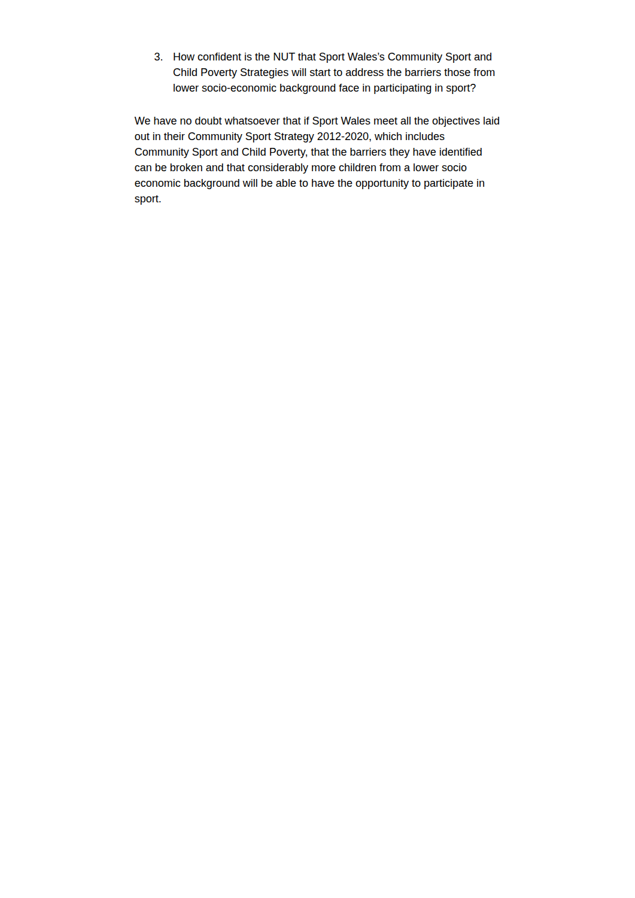How confident is the NUT that Sport Wales’s Community Sport and Child Poverty Strategies will start to address the barriers those from lower socio-economic background face in participating in sport?
We have no doubt whatsoever that if Sport Wales meet all the objectives laid out in their Community Sport Strategy 2012-2020, which includes Community Sport and Child Poverty, that the barriers they have identified can be broken and that considerably more children from a lower socio economic background will be able to have the opportunity to participate in sport.